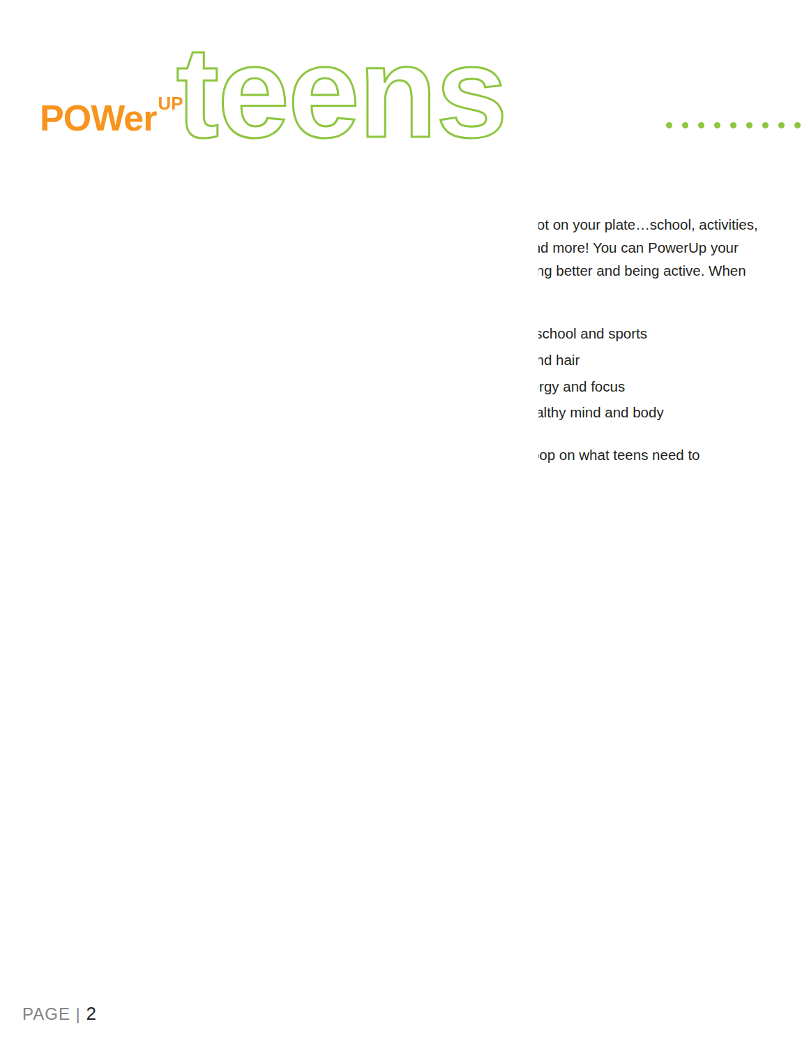POWer UP teens
As a teen you have a lot on your plate…school, activities, family, friends, work and more! You can PowerUp your body and brain by eating better and being active. When you PowerUp you can:
Perform better in school and sports
Have great skin and hair
Increase your energy and focus
Have a happy, healthy mind and body
Read on to get the scoop on what teens need to PowerUp !
PAGE | 2